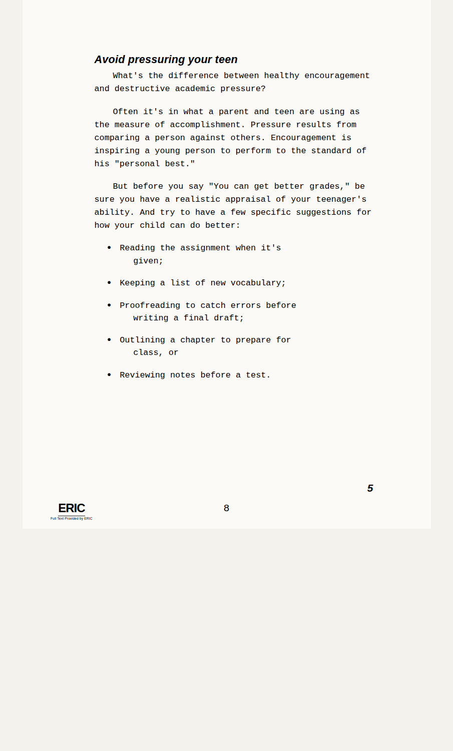Avoid pressuring your teen
What's the difference between healthy encouragement and destructive academic pressure?
Often it's in what a parent and teen are using as the measure of accomplishment. Pressure results from comparing a person against others. Encouragement is inspiring a young person to perform to the standard of his "personal best."
But before you say "You can get better grades," be sure you have a realistic appraisal of your teenager's ability. And try to have a few specific suggestions for how your child can do better:
Reading the assignment when it'sgiven;
Keeping a list of new vocabulary;
Proofreading to catch errors beforewriting a final draft;
Outlining a chapter to prepare forclass, or
Reviewing notes before a test.
5
8
ERIC Full Text Provided by ERIC